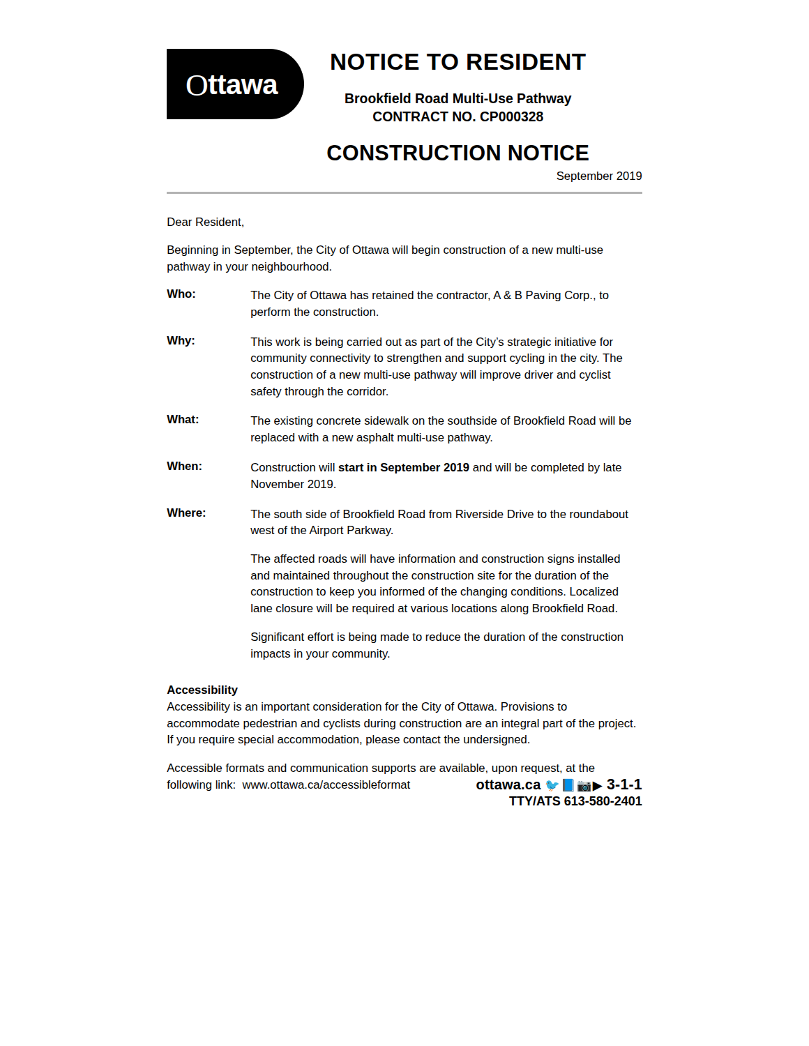Ottawa
NOTICE TO RESIDENT
Brookfield Road Multi-Use Pathway
CONTRACT NO. CP000328
CONSTRUCTION NOTICE
September 2019
Dear Resident,
Beginning in September, the City of Ottawa will begin construction of a new multi-use pathway in your neighbourhood.
| Who: | The City of Ottawa has retained the contractor, A & B Paving Corp., to perform the construction. |
| Why: | This work is being carried out as part of the City’s strategic initiative for community connectivity to strengthen and support cycling in the city. The construction of a new multi-use pathway will improve driver and cyclist safety through the corridor. |
| What: | The existing concrete sidewalk on the southside of Brookfield Road will be replaced with a new asphalt multi-use pathway. |
| When: | Construction will start in September 2019 and will be completed by late November 2019. |
| Where: | The south side of Brookfield Road from Riverside Drive to the roundabout west of the Airport Parkway. The affected roads will have information and construction signs installed and maintained throughout the construction site for the duration of the construction to keep you informed of the changing conditions. Localized lane closure will be required at various locations along Brookfield Road. Significant effort is being made to reduce the duration of the construction impacts in your community. |
Accessibility
Accessibility is an important consideration for the City of Ottawa. Provisions to accommodate pedestrian and cyclists during construction are an integral part of the project. If you require special accommodation, please contact the undersigned.
Accessible formats and communication supports are available, upon request, at the following link: www.ottawa.ca/accessibleformat
ottawa.ca 🐦📘📷▶ 3-1-1
TTY/ATS 613-580-2401